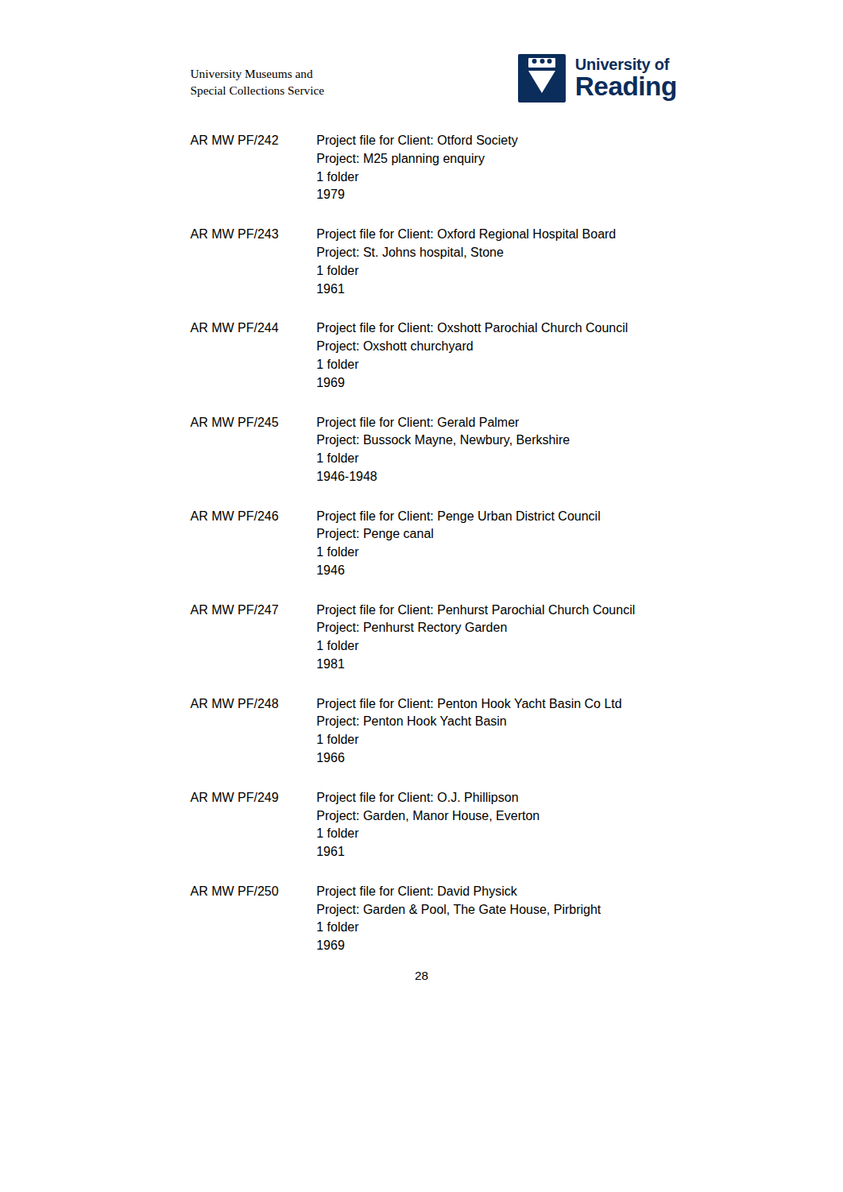University Museums and
Special Collections Service
University of
Reading
AR MW PF/242
Project file for Client: Otford Society
Project: M25 planning enquiry
1 folder
1979
AR MW PF/243
Project file for Client: Oxford Regional Hospital Board
Project: St. Johns hospital, Stone
1 folder
1961
AR MW PF/244
Project file for Client: Oxshott Parochial Church Council
Project: Oxshott churchyard
1 folder
1969
AR MW PF/245
Project file for Client: Gerald Palmer
Project: Bussock Mayne, Newbury, Berkshire
1 folder
1946-1948
AR MW PF/246
Project file for Client: Penge Urban District Council
Project: Penge canal
1 folder
1946
AR MW PF/247
Project file for Client: Penhurst Parochial Church Council
Project: Penhurst Rectory Garden
1 folder
1981
AR MW PF/248
Project file for Client: Penton Hook Yacht Basin Co Ltd
Project: Penton Hook Yacht Basin
1 folder
1966
AR MW PF/249
Project file for Client: O.J. Phillipson
Project: Garden, Manor House, Everton
1 folder
1961
AR MW PF/250
Project file for Client: David Physick
Project: Garden & Pool, The Gate House, Pirbright
1 folder
1969
28